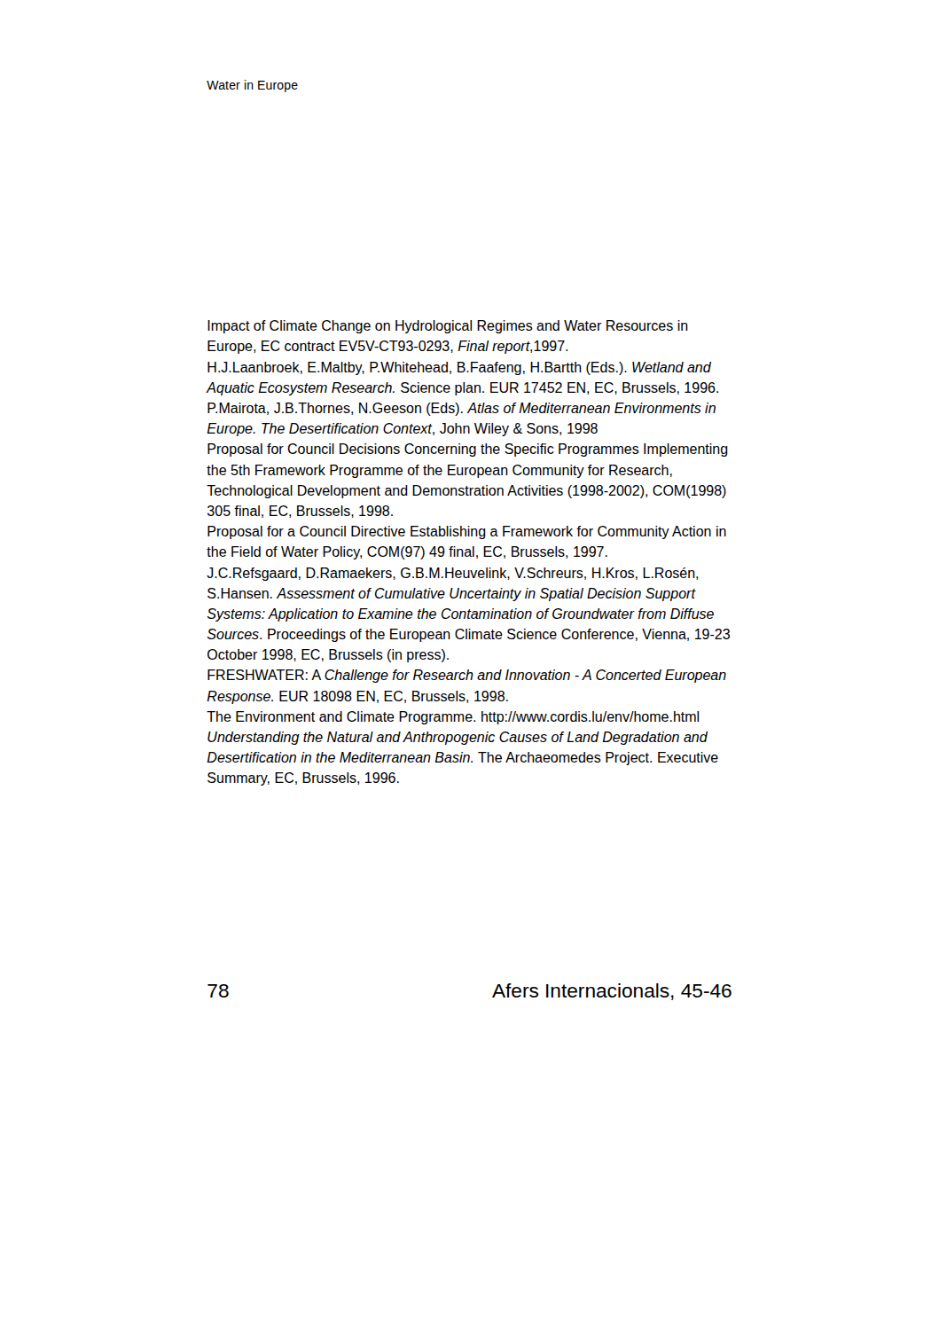Water in Europe
Impact of Climate Change on Hydrological Regimes and Water Resources in Europe, EC contract EV5V-CT93-0293, Final report,1997.
H.J.Laanbroek, E.Maltby, P.Whitehead, B.Faafeng, H.Bartth (Eds.). Wetland and Aquatic Ecosystem Research. Science plan. EUR 17452 EN, EC, Brussels, 1996.
P.Mairota, J.B.Thornes, N.Geeson (Eds). Atlas of Mediterranean Environments in Europe. The Desertification Context, John Wiley & Sons, 1998
Proposal for Council Decisions Concerning the Specific Programmes Implementing the 5th Framework Programme of the European Community for Research, Technological Development and Demonstration Activities (1998-2002), COM(1998) 305 final, EC, Brussels, 1998.
Proposal for a Council Directive Establishing a Framework for Community Action in the Field of Water Policy, COM(97) 49 final, EC, Brussels, 1997.
J.C.Refsgaard, D.Ramaekers, G.B.M.Heuvelink, V.Schreurs, H.Kros, L.Rosén, S.Hansen. Assessment of Cumulative Uncertainty in Spatial Decision Support Systems: Application to Examine the Contamination of Groundwater from Diffuse Sources. Proceedings of the European Climate Science Conference, Vienna, 19-23 October 1998, EC, Brussels (in press).
FRESHWATER: A Challenge for Research and Innovation - A Concerted European Response. EUR 18098 EN, EC, Brussels, 1998.
The Environment and Climate Programme. http://www.cordis.lu/env/home.html
Understanding the Natural and Anthropogenic Causes of Land Degradation and Desertification in the Mediterranean Basin. The Archaeomedes Project. Executive Summary, EC, Brussels, 1996.
78 Afers Internacionals, 45-46